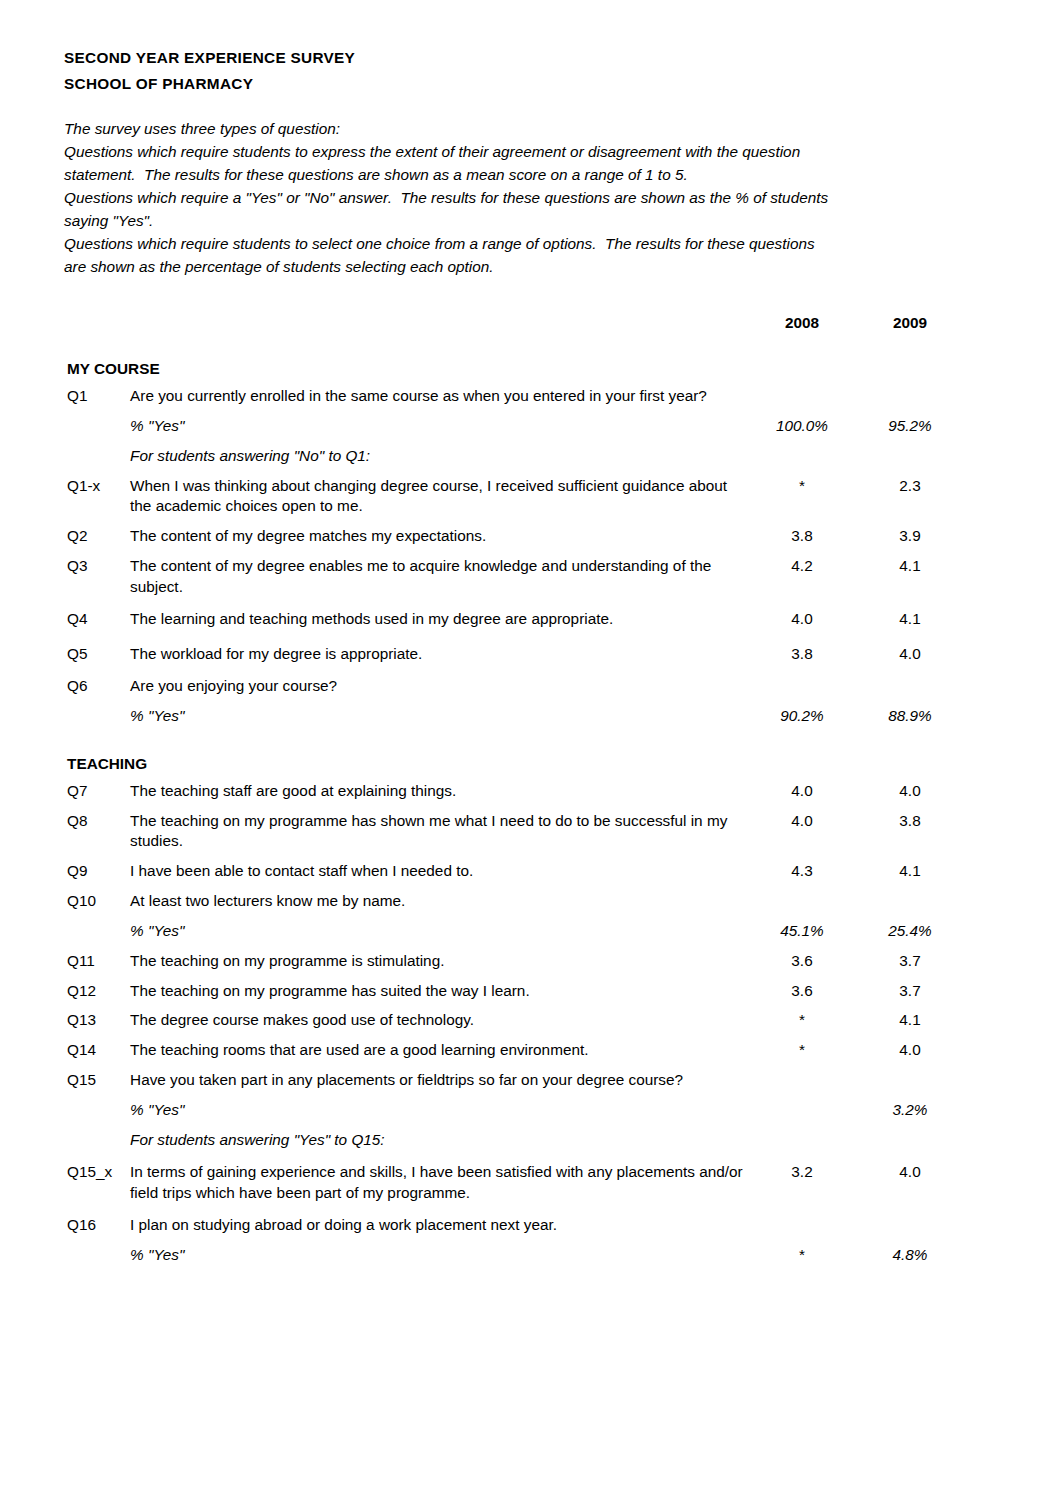SECOND YEAR EXPERIENCE SURVEY
SCHOOL OF PHARMACY
The survey uses three types of question:
Questions which require students to express the extent of their agreement or disagreement with the question
statement. The results for these questions are shown as a mean score on a range of 1 to 5.
Questions which require a "Yes" or "No" answer. The results for these questions are shown as the % of students
saying "Yes".
Questions which require students to select one choice from a range of options. The results for these questions
are shown as the percentage of students selecting each option.
| | | 2008 | 2009 |
| --- | --- | --- | --- |
| MY COURSE |
| Q1 | Are you currently enrolled in the same course as when you entered in your first year? | | |
| | % "Yes" | 100.0% | 95.2% |
| | For students answering "No" to Q1: | | |
| Q1-x | When I was thinking about changing degree course, I received sufficient guidance about the academic choices open to me. | * | 2.3 |
| Q2 | The content of my degree matches my expectations. | 3.8 | 3.9 |
| Q3 | The content of my degree enables me to acquire knowledge and understanding of the subject. | 4.2 | 4.1 |
| Q4 | The learning and teaching methods used in my degree are appropriate. | 4.0 | 4.1 |
| Q5 | The workload for my degree is appropriate. | 3.8 | 4.0 |
| Q6 | Are you enjoying your course? | | |
| | % "Yes" | 90.2% | 88.9% |
| TEACHING |
| Q7 | The teaching staff are good at explaining things. | 4.0 | 4.0 |
| Q8 | The teaching on my programme has shown me what I need to do to be successful in my studies. | 4.0 | 3.8 |
| Q9 | I have been able to contact staff when I needed to. | 4.3 | 4.1 |
| Q10 | At least two lecturers know me by name. | | |
| | % "Yes" | 45.1% | 25.4% |
| Q11 | The teaching on my programme is stimulating. | 3.6 | 3.7 |
| Q12 | The teaching on my programme has suited the way I learn. | 3.6 | 3.7 |
| Q13 | The degree course makes good use of technology. | * | 4.1 |
| Q14 | The teaching rooms that are used are a good learning environment. | * | 4.0 |
| Q15 | Have you taken part in any placements or fieldtrips so far on your degree course? | | |
| | % "Yes" | | 3.2% |
| | For students answering "Yes" to Q15: | | |
| Q15_x | In terms of gaining experience and skills, I have been satisfied with any placements and/or field trips which have been part of my programme. | 3.2 | 4.0 |
| Q16 | I plan on studying abroad or doing a work placement next year. | | |
| | % "Yes" | * | 4.8% |